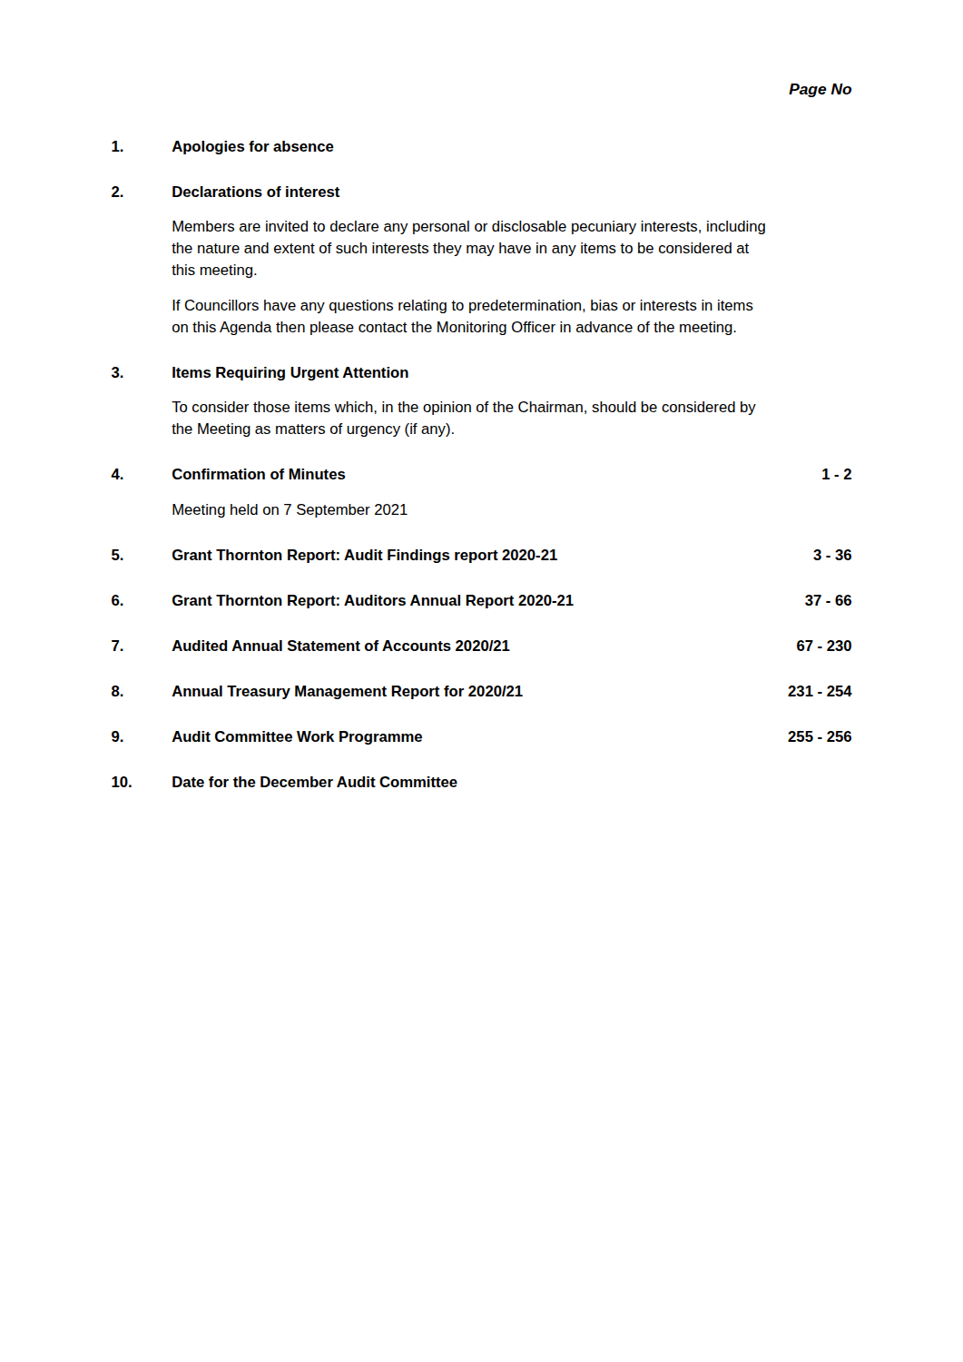Page No
1. Apologies for absence
2. Declarations of interest
Members are invited to declare any personal or disclosable pecuniary interests, including the nature and extent of such interests they may have in any items to be considered at this meeting.
If Councillors have any questions relating to predetermination, bias or interests in items on this Agenda then please contact the Monitoring Officer in advance of the meeting.
3. Items Requiring Urgent Attention
To consider those items which, in the opinion of the Chairman, should be considered by the Meeting as matters of urgency (if any).
4. Confirmation of Minutes 1 - 2
Meeting held on 7 September 2021
5. Grant Thornton Report: Audit Findings report 2020-21 3 - 36
6. Grant Thornton Report: Auditors Annual Report 2020-21 37 - 66
7. Audited Annual Statement of Accounts 2020/21 67 - 230
8. Annual Treasury Management Report for 2020/21 231 - 254
9. Audit Committee Work Programme 255 - 256
10. Date for the December Audit Committee